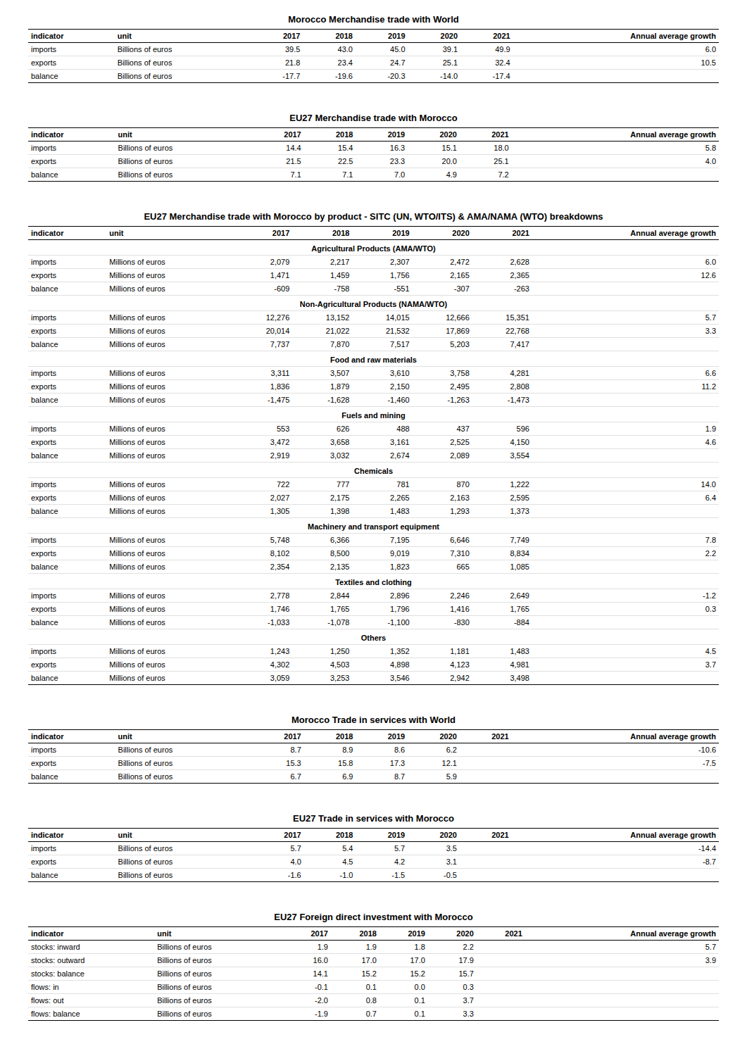Morocco Merchandise trade with World
| indicator | unit | 2017 | 2018 | 2019 | 2020 | 2021 | Annual average growth |
| --- | --- | --- | --- | --- | --- | --- | --- |
| imports | Billions of euros | 39.5 | 43.0 | 45.0 | 39.1 | 49.9 | 6.0 |
| exports | Billions of euros | 21.8 | 23.4 | 24.7 | 25.1 | 32.4 | 10.5 |
| balance | Billions of euros | -17.7 | -19.6 | -20.3 | -14.0 | -17.4 | |
EU27 Merchandise trade with Morocco
| indicator | unit | 2017 | 2018 | 2019 | 2020 | 2021 | Annual average growth |
| --- | --- | --- | --- | --- | --- | --- | --- |
| imports | Billions of euros | 14.4 | 15.4 | 16.3 | 15.1 | 18.0 | 5.8 |
| exports | Billions of euros | 21.5 | 22.5 | 23.3 | 20.0 | 25.1 | 4.0 |
| balance | Billions of euros | 7.1 | 7.1 | 7.0 | 4.9 | 7.2 | |
EU27 Merchandise trade with Morocco by product - SITC (UN, WTO/ITS) & AMA/NAMA (WTO) breakdowns
| indicator | unit | 2017 | 2018 | 2019 | 2020 | 2021 | Annual average growth |
| --- | --- | --- | --- | --- | --- | --- | --- |
| Agricultural Products (AMA/WTO) |
| imports | Millions of euros | 2,079 | 2,217 | 2,307 | 2,472 | 2,628 | 6.0 |
| exports | Millions of euros | 1,471 | 1,459 | 1,756 | 2,165 | 2,365 | 12.6 |
| balance | Millions of euros | -609 | -758 | -551 | -307 | -263 | |
| Non-Agricultural Products (NAMA/WTO) |
| imports | Millions of euros | 12,276 | 13,152 | 14,015 | 12,666 | 15,351 | 5.7 |
| exports | Millions of euros | 20,014 | 21,022 | 21,532 | 17,869 | 22,768 | 3.3 |
| balance | Millions of euros | 7,737 | 7,870 | 7,517 | 5,203 | 7,417 | |
| Food and raw materials |
| imports | Millions of euros | 3,311 | 3,507 | 3,610 | 3,758 | 4,281 | 6.6 |
| exports | Millions of euros | 1,836 | 1,879 | 2,150 | 2,495 | 2,808 | 11.2 |
| balance | Millions of euros | -1,475 | -1,628 | -1,460 | -1,263 | -1,473 | |
| Fuels and mining |
| imports | Millions of euros | 553 | 626 | 488 | 437 | 596 | 1.9 |
| exports | Millions of euros | 3,472 | 3,658 | 3,161 | 2,525 | 4,150 | 4.6 |
| balance | Millions of euros | 2,919 | 3,032 | 2,674 | 2,089 | 3,554 | |
| Chemicals |
| imports | Millions of euros | 722 | 777 | 781 | 870 | 1,222 | 14.0 |
| exports | Millions of euros | 2,027 | 2,175 | 2,265 | 2,163 | 2,595 | 6.4 |
| balance | Millions of euros | 1,305 | 1,398 | 1,483 | 1,293 | 1,373 | |
| Machinery and transport equipment |
| imports | Millions of euros | 5,748 | 6,366 | 7,195 | 6,646 | 7,749 | 7.8 |
| exports | Millions of euros | 8,102 | 8,500 | 9,019 | 7,310 | 8,834 | 2.2 |
| balance | Millions of euros | 2,354 | 2,135 | 1,823 | 665 | 1,085 | |
| Textiles and clothing |
| imports | Millions of euros | 2,778 | 2,844 | 2,896 | 2,246 | 2,649 | -1.2 |
| exports | Millions of euros | 1,746 | 1,765 | 1,796 | 1,416 | 1,765 | 0.3 |
| balance | Millions of euros | -1,033 | -1,078 | -1,100 | -830 | -884 | |
| Others |
| imports | Millions of euros | 1,243 | 1,250 | 1,352 | 1,181 | 1,483 | 4.5 |
| exports | Millions of euros | 4,302 | 4,503 | 4,898 | 4,123 | 4,981 | 3.7 |
| balance | Millions of euros | 3,059 | 3,253 | 3,546 | 2,942 | 3,498 | |
Morocco Trade in services with World
| indicator | unit | 2017 | 2018 | 2019 | 2020 | 2021 | Annual average growth |
| --- | --- | --- | --- | --- | --- | --- | --- |
| imports | Billions of euros | 8.7 | 8.9 | 8.6 | 6.2 | | -10.6 |
| exports | Billions of euros | 15.3 | 15.8 | 17.3 | 12.1 | | -7.5 |
| balance | Billions of euros | 6.7 | 6.9 | 8.7 | 5.9 | | |
EU27 Trade in services with Morocco
| indicator | unit | 2017 | 2018 | 2019 | 2020 | 2021 | Annual average growth |
| --- | --- | --- | --- | --- | --- | --- | --- |
| imports | Billions of euros | 5.7 | 5.4 | 5.7 | 3.5 | | -14.4 |
| exports | Billions of euros | 4.0 | 4.5 | 4.2 | 3.1 | | -8.7 |
| balance | Billions of euros | -1.6 | -1.0 | -1.5 | -0.5 | | |
EU27 Foreign direct investment with Morocco
| indicator | unit | 2017 | 2018 | 2019 | 2020 | 2021 | Annual average growth |
| --- | --- | --- | --- | --- | --- | --- | --- |
| stocks: inward | Billions of euros | 1.9 | 1.9 | 1.8 | 2.2 | | 5.7 |
| stocks: outward | Billions of euros | 16.0 | 17.0 | 17.0 | 17.9 | | 3.9 |
| stocks: balance | Billions of euros | 14.1 | 15.2 | 15.2 | 15.7 | | |
| flows: in | Billions of euros | -0.1 | 0.1 | 0.0 | 0.3 | | |
| flows: out | Billions of euros | -2.0 | 0.8 | 0.1 | 3.7 | | |
| flows: balance | Billions of euros | -1.9 | 0.7 | 0.1 | 3.3 | | |